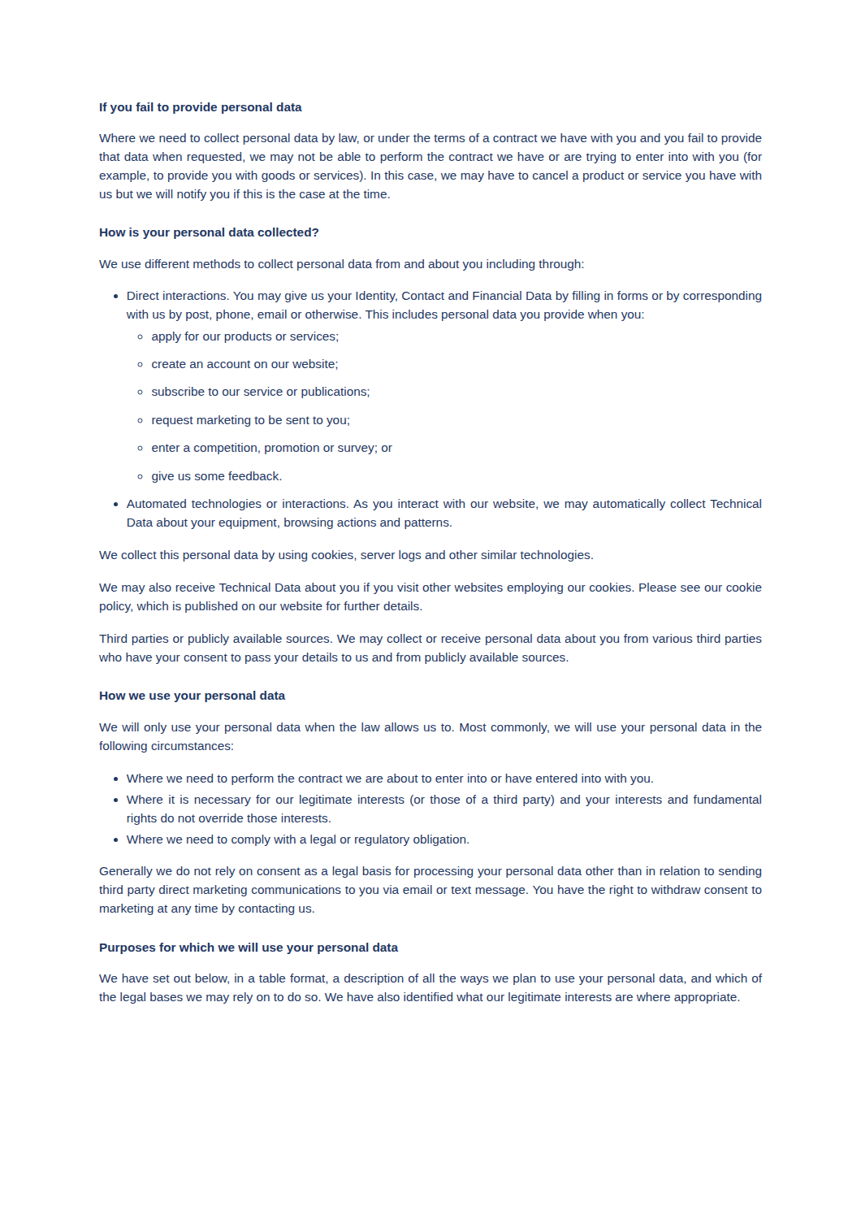If you fail to provide personal data
Where we need to collect personal data by law, or under the terms of a contract we have with you and you fail to provide that data when requested, we may not be able to perform the contract we have or are trying to enter into with you (for example, to provide you with goods or services). In this case, we may have to cancel a product or service you have with us but we will notify you if this is the case at the time.
How is your personal data collected?
We use different methods to collect personal data from and about you including through:
Direct interactions. You may give us your Identity, Contact and Financial Data by filling in forms or by corresponding with us by post, phone, email or otherwise. This includes personal data you provide when you:
apply for our products or services;
create an account on our website;
subscribe to our service or publications;
request marketing to be sent to you;
enter a competition, promotion or survey; or
give us some feedback.
Automated technologies or interactions. As you interact with our website, we may automatically collect Technical Data about your equipment, browsing actions and patterns.
We collect this personal data by using cookies, server logs and other similar technologies.
We may also receive Technical Data about you if you visit other websites employing our cookies. Please see our cookie policy, which is published on our website for further details.
Third parties or publicly available sources. We may collect or receive personal data about you from various third parties who have your consent to pass your details to us and from publicly available sources.
How we use your personal data
We will only use your personal data when the law allows us to. Most commonly, we will use your personal data in the following circumstances:
Where we need to perform the contract we are about to enter into or have entered into with you.
Where it is necessary for our legitimate interests (or those of a third party) and your interests and fundamental rights do not override those interests.
Where we need to comply with a legal or regulatory obligation.
Generally we do not rely on consent as a legal basis for processing your personal data other than in relation to sending third party direct marketing communications to you via email or text message. You have the right to withdraw consent to marketing at any time by contacting us.
Purposes for which we will use your personal data
We have set out below, in a table format, a description of all the ways we plan to use your personal data, and which of the legal bases we may rely on to do so. We have also identified what our legitimate interests are where appropriate.